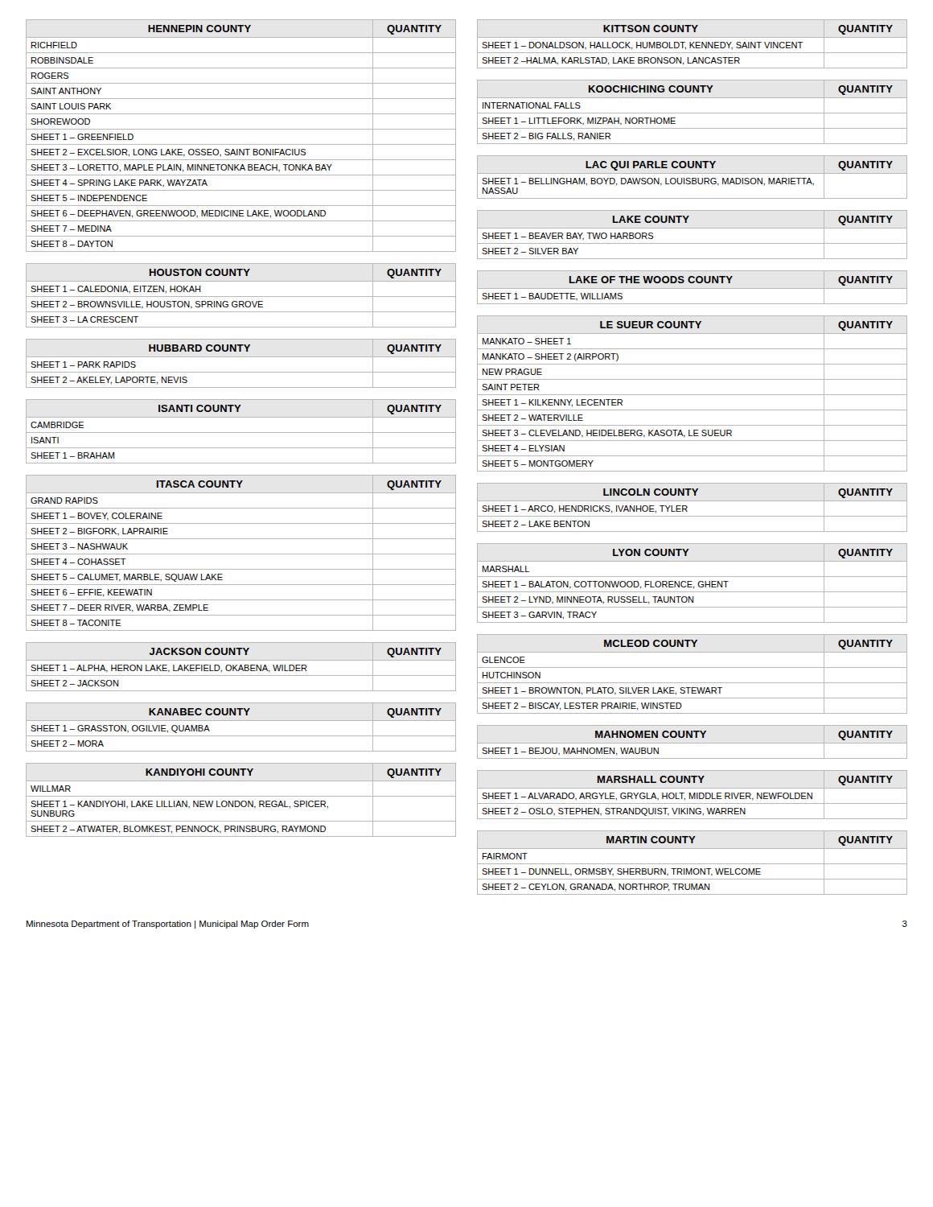| HENNEPIN COUNTY | QUANTITY |
| --- | --- |
| RICHFIELD | |
| ROBBINSDALE | |
| ROGERS | |
| SAINT ANTHONY | |
| SAINT LOUIS PARK | |
| SHOREWOOD | |
| SHEET 1 – GREENFIELD | |
| SHEET 2 – EXCELSIOR, LONG LAKE, OSSEO, SAINT BONIFACIUS | |
| SHEET 3 – LORETTO, MAPLE PLAIN, MINNETONKA BEACH, TONKA BAY | |
| SHEET 4 – SPRING LAKE PARK, WAYZATA | |
| SHEET 5 – INDEPENDENCE | |
| SHEET 6 – DEEPHAVEN, GREENWOOD, MEDICINE LAKE, WOODLAND | |
| SHEET 7 – MEDINA | |
| SHEET 8 – DAYTON | |
| HOUSTON COUNTY | QUANTITY |
| --- | --- |
| SHEET 1 – CALEDONIA, EITZEN, HOKAH | |
| SHEET 2 – BROWNSVILLE, HOUSTON, SPRING GROVE | |
| SHEET 3 – LA CRESCENT | |
| HUBBARD COUNTY | QUANTITY |
| --- | --- |
| SHEET 1 – PARK RAPIDS | |
| SHEET 2 – AKELEY, LAPORTE, NEVIS | |
| ISANTI COUNTY | QUANTITY |
| --- | --- |
| CAMBRIDGE | |
| ISANTI | |
| SHEET 1 – BRAHAM | |
| ITASCA COUNTY | QUANTITY |
| --- | --- |
| GRAND RAPIDS | |
| SHEET 1 – BOVEY, COLERAINE | |
| SHEET 2 – BIGFORK, L A PRAIRIE | |
| SHEET 3 – NASHWAUK | |
| SHEET 4 – COHASSET | |
| SHEET 5 – CALUMET, MARBLE, SQUAW LAKE | |
| SHEET 6 – EFFIE, KEEWATIN | |
| SHEET 7 – DEER RIVER, WARBA, ZEMPLE | |
| SHEET 8 – TACONITE | |
| JACKSON COUNTY | QUANTITY |
| --- | --- |
| SHEET 1 – ALPHA, HERON LAKE, LAKEFIELD, OKABENA, WILDER | |
| SHEET 2 – JACKSON | |
| KANABEC COUNTY | QUANTITY |
| --- | --- |
| SHEET 1 – GRASSTON, OGILVIE, QUAMBA | |
| SHEET 2 – MORA | |
| KANDIYOHI COUNTY | QUANTITY |
| --- | --- |
| WILLMAR | |
| SHEET 1 – KANDIYOHI, LAKE LILLIAN, NEW LONDON, REGAL, SPICER, SUNBURG | |
| SHEET 2 – ATWATER, BLOMKEST, PENNOCK, PRINSBURG, RAYMOND | |
| KITTSON COUNTY | QUANTITY |
| --- | --- |
| SHEET 1 – DONALDSON, HALLOCK, HUMBOLDT, KENNEDY, SAINT VINCENT | |
| SHEET 2 –HALMA, KARLSTAD, LAKE BRONSON, LANCASTER | |
| KOOCHICHING COUNTY | QUANTITY |
| --- | --- |
| INTERNATIONAL FALLS | |
| SHEET 1 – LITTLEFORK, MIZPAH, NORTHOME | |
| SHEET 2 – BIG FALLS, RANIER | |
| LAC QUI PARLE COUNTY | QUANTITY |
| --- | --- |
| SHEET 1 – BELLINGHAM, BOYD, DAWSON, LOUISBURG, MADISON, MARIETTA, NASSAU | |
| LAKE COUNTY | QUANTITY |
| --- | --- |
| SHEET 1 – BEAVER BAY, TWO HARBORS | |
| SHEET 2 – SILVER BAY | |
| LAKE OF THE WOODS COUNTY | QUANTITY |
| --- | --- |
| SHEET 1 – BAUDETTE, WILLIAMS | |
| LE SUEUR COUNTY | QUANTITY |
| --- | --- |
| MANKATO – SHEET 1 | |
| MANKATO – SHEET 2 (AIRPORT) | |
| NEW PRAGUE | |
| SAINT PETER | |
| SHEET 1 – KILKENNY, L E CENTER | |
| SHEET 2 – WATERVILLE | |
| SHEET 3 – CLEVELAND, HEIDELBERG, KASOTA, LE SUEUR | |
| SHEET 4 – ELYSIAN | |
| SHEET 5 – MONTGOMERY | |
| LINCOLN COUNTY | QUANTITY |
| --- | --- |
| SHEET 1 – ARCO, HENDRICKS, IVANHOE, TYLER | |
| SHEET 2 – LAKE BENTON | |
| LYON COUNTY | QUANTITY |
| --- | --- |
| MARSHALL | |
| SHEET 1 – BALATON, COTTONWOOD, FLORENCE, GHENT | |
| SHEET 2 – LYND, MINNEOTA, RUSSELL, TAUNTON | |
| SHEET 3 – GARVIN, TRACY | |
| MCLEOD COUNTY | QUANTITY |
| --- | --- |
| GLENCOE | |
| HUTCHINSON | |
| SHEET 1 – BROWNTON, PLATO, SILVER LAKE, STEWART | |
| SHEET 2 – BISCAY, LESTER PRAIRIE, WINSTED | |
| MAHNOMEN COUNTY | QUANTITY |
| --- | --- |
| SHEET 1 – BEJOU, MAHNOMEN, WAUBUN | |
| MARSHALL COUNTY | QUANTITY |
| --- | --- |
| SHEET 1 – ALVARADO, ARGYLE, GRYGLA, HOLT, MIDDLE RIVER, NEWFOLDEN | |
| SHEET 2 – OSLO, STEPHEN, STRANDQUIST, VIKING, WARREN | |
| MARTIN COUNTY | QUANTITY |
| --- | --- |
| FAIRMONT | |
| SHEET 1 – DUNNELL, ORMSBY, SHERBURN, TRIMONT, WELCOME | |
| SHEET 2 – CEYLON, GRANADA, NORTHROP, TRUMAN | |
Minnesota Department of Transportation | Municipal Map Order Form
3